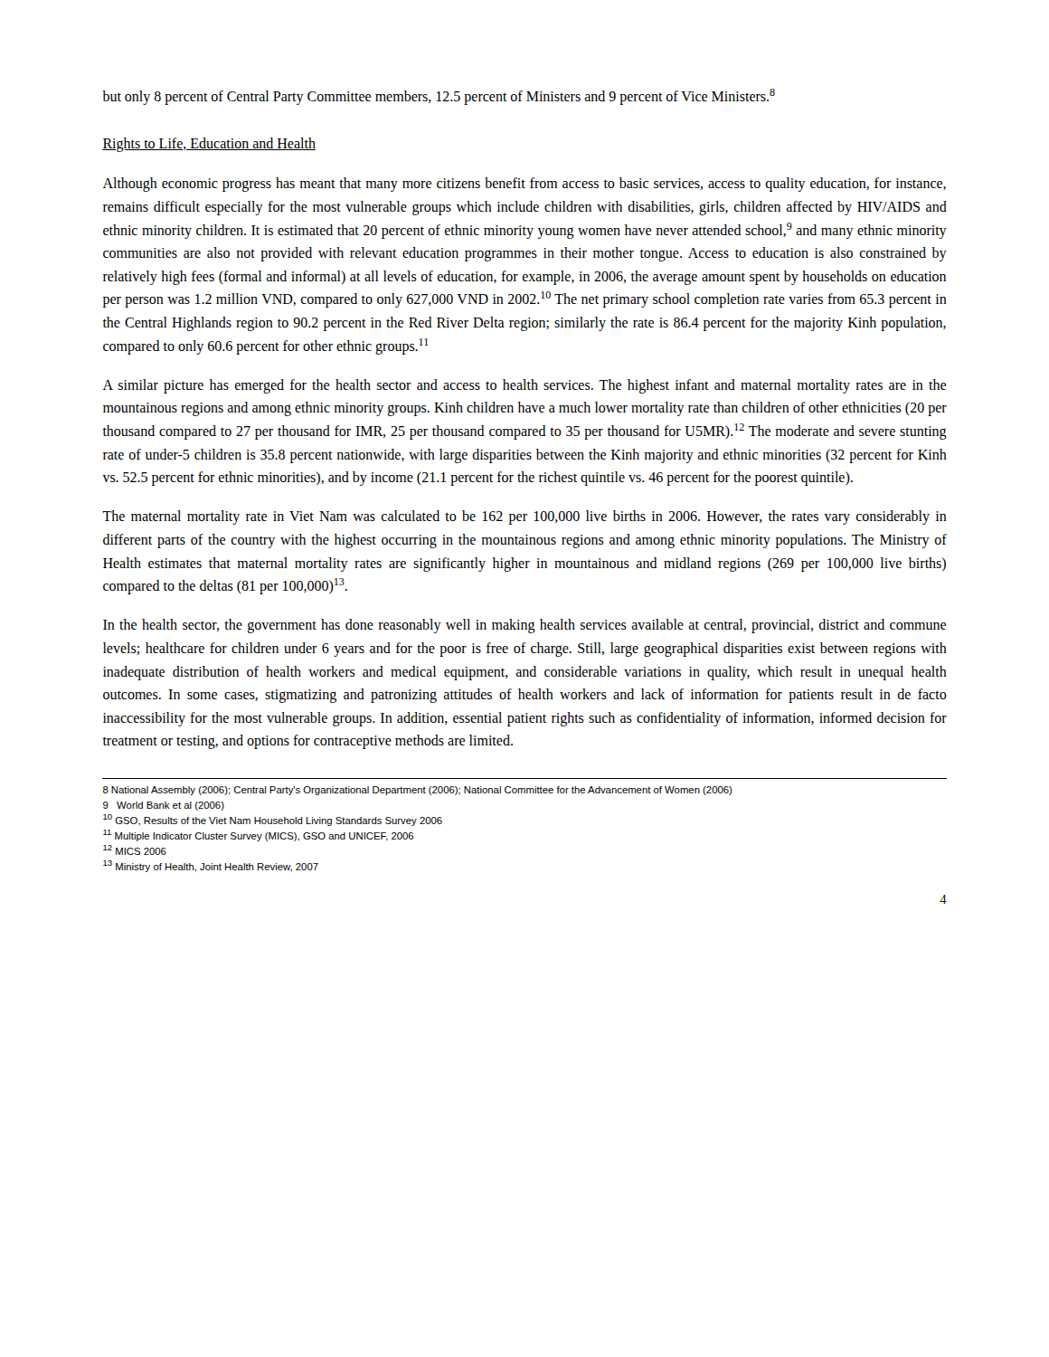but only 8 percent of Central Party Committee members, 12.5 percent of Ministers and 9 percent of Vice Ministers.8
Rights to Life, Education and Health
Although economic progress has meant that many more citizens benefit from access to basic services, access to quality education, for instance, remains difficult especially for the most vulnerable groups which include children with disabilities, girls, children affected by HIV/AIDS and ethnic minority children. It is estimated that 20 percent of ethnic minority young women have never attended school,9 and many ethnic minority communities are also not provided with relevant education programmes in their mother tongue. Access to education is also constrained by relatively high fees (formal and informal) at all levels of education, for example, in 2006, the average amount spent by households on education per person was 1.2 million VND, compared to only 627,000 VND in 2002.10 The net primary school completion rate varies from 65.3 percent in the Central Highlands region to 90.2 percent in the Red River Delta region; similarly the rate is 86.4 percent for the majority Kinh population, compared to only 60.6 percent for other ethnic groups.11
A similar picture has emerged for the health sector and access to health services. The highest infant and maternal mortality rates are in the mountainous regions and among ethnic minority groups. Kinh children have a much lower mortality rate than children of other ethnicities (20 per thousand compared to 27 per thousand for IMR, 25 per thousand compared to 35 per thousand for U5MR).12 The moderate and severe stunting rate of under-5 children is 35.8 percent nationwide, with large disparities between the Kinh majority and ethnic minorities (32 percent for Kinh vs. 52.5 percent for ethnic minorities), and by income (21.1 percent for the richest quintile vs. 46 percent for the poorest quintile).
The maternal mortality rate in Viet Nam was calculated to be 162 per 100,000 live births in 2006. However, the rates vary considerably in different parts of the country with the highest occurring in the mountainous regions and among ethnic minority populations. The Ministry of Health estimates that maternal mortality rates are significantly higher in mountainous and midland regions (269 per 100,000 live births) compared to the deltas (81 per 100,000)13.
In the health sector, the government has done reasonably well in making health services available at central, provincial, district and commune levels; healthcare for children under 6 years and for the poor is free of charge. Still, large geographical disparities exist between regions with inadequate distribution of health workers and medical equipment, and considerable variations in quality, which result in unequal health outcomes. In some cases, stigmatizing and patronizing attitudes of health workers and lack of information for patients result in de facto inaccessibility for the most vulnerable groups. In addition, essential patient rights such as confidentiality of information, informed decision for treatment or testing, and options for contraceptive methods are limited.
8 National Assembly (2006); Central Party's Organizational Department (2006); National Committee for the Advancement of Women (2006)
9 World Bank et al (2006)
10 GSO, Results of the Viet Nam Household Living Standards Survey 2006
11 Multiple Indicator Cluster Survey (MICS), GSO and UNICEF, 2006
12 MICS 2006
13 Ministry of Health, Joint Health Review, 2007
4